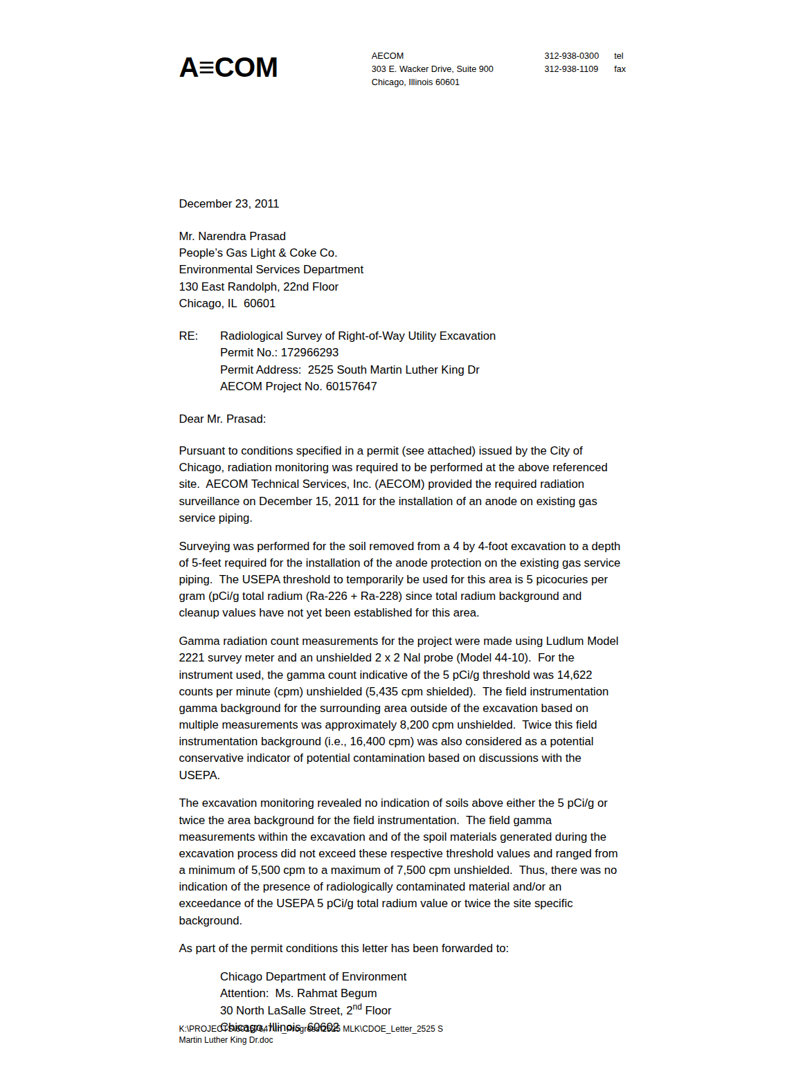A≡COM
AECOM
303 E. Wacker Drive, Suite 900
Chicago, Illinois 60601
312-938-0300tel
312-938-1109fax
December 23, 2011
Mr. Narendra Prasad
People’s Gas Light & Coke Co.
Environmental Services Department
130 East Randolph, 22nd Floor
Chicago, IL 60601
| RE: | Radiological Survey of Right-of-Way Utility Excavation |
| | Permit No.: 172966293 |
| | Permit Address: 2525 South Martin Luther King Dr |
| | AECOM Project No. 60157647 |
Dear Mr. Prasad:
Pursuant to conditions specified in a permit (see attached) issued by the City of Chicago, radiation monitoring was required to be performed at the above referenced site. AECOM Technical Services, Inc. (AECOM) provided the required radiation surveillance on December 15, 2011 for the installation of an anode on existing gas service piping.
Surveying was performed for the soil removed from a 4 by 4-foot excavation to a depth of 5-feet required for the installation of the anode protection on the existing gas service piping. The USEPA threshold to temporarily be used for this area is 5 picocuries per gram (pCi/g total radium (Ra-226 + Ra-228) since total radium background and cleanup values have not yet been established for this area.
Gamma radiation count measurements for the project were made using Ludlum Model 2221 survey meter and an unshielded 2 x 2 Nal probe (Model 44-10). For the instrument used, the gamma count indicative of the 5 pCi/g threshold was 14,622 counts per minute (cpm) unshielded (5,435 cpm shielded). The field instrumentation gamma background for the surrounding area outside of the excavation based on multiple measurements was approximately 8,200 cpm unshielded. Twice this field instrumentation background (i.e., 16,400 cpm) was also considered as a potential conservative indicator of potential contamination based on discussions with the USEPA.
The excavation monitoring revealed no indication of soils above either the 5 pCi/g or twice the area background for the field instrumentation. The field gamma measurements within the excavation and of the spoil materials generated during the excavation process did not exceed these respective threshold values and ranged from a minimum of 5,500 cpm to a maximum of 7,500 cpm unshielded. Thus, there was no indication of the presence of radiologically contaminated material and/or an exceedance of the USEPA 5 pCi/g total radium value or twice the site specific background.
As part of the permit conditions this letter has been forwarded to:
Chicago Department of Environment
Attention: Ms. Rahmat Begum
30 North LaSalle Street, 2nd Floor
Chicago, Illinois 60602
K:\PROJECTS\60157647\In_Progress\2525 MLK\CDOE_Letter_2525 S
Martin Luther King Dr.doc